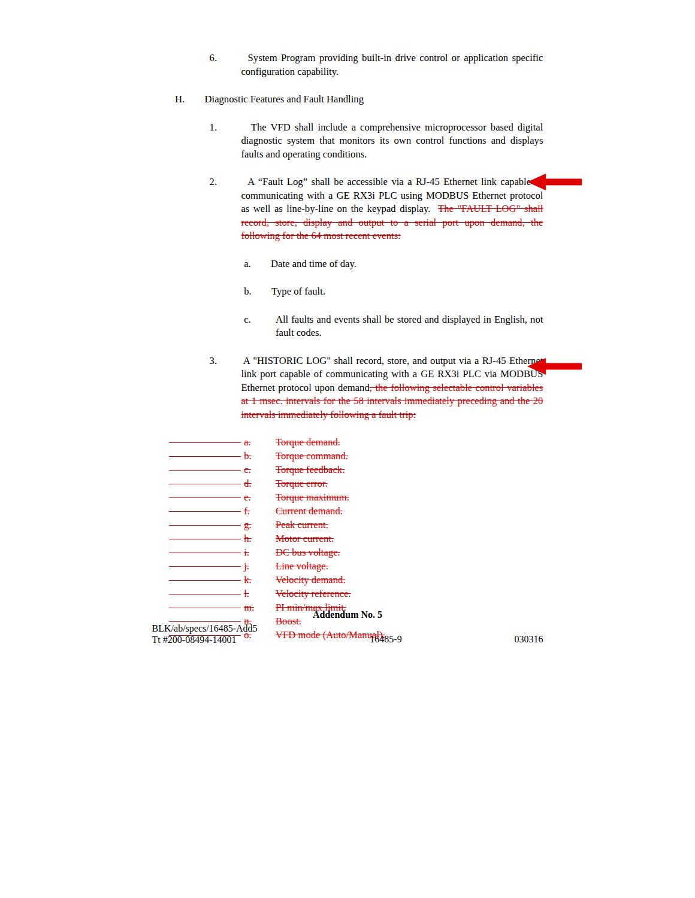6. System Program providing built-in drive control or application specific configuration capability.
H. Diagnostic Features and Fault Handling
1. The VFD shall include a comprehensive microprocessor based digital diagnostic system that monitors its own control functions and displays faults and operating conditions.
2. A “Fault Log” shall be accessible via a RJ-45 Ethernet link capable of communicating with a GE RX3i PLC using MODBUS Ethernet protocol as well as line-by-line on the keypad display. The "FAULT LOG" shall record, store, display and output to a serial port upon demand, the following for the 64 most recent events:
a. Date and time of day.
b. Type of fault.
c. All faults and events shall be stored and displayed in English, not fault codes.
3. A "HISTORIC LOG" shall record, store, and output via a RJ-45 Ethernet link port capable of communicating with a GE RX3i PLC via MODBUS Ethernet protocol upon demand, the following selectable control variables at 1 msec. intervals for the 58 intervals immediately preceding and the 20 intervals immediately following a fault trip:
a. Torque demand.
b. Torque command.
c. Torque feedback.
d. Torque error.
e. Torque maximum.
f. Current demand.
g. Peak current.
h. Motor current.
i. DC bus voltage.
j. Line voltage.
k. Velocity demand.
l. Velocity reference.
m. PI min/max limit.
n. Boost.
o. VFD mode (Auto/Manual).
Addendum No. 5
BLK/ab/specs/16485-Add5 Tt #200-08494-14001
16485-9
030316